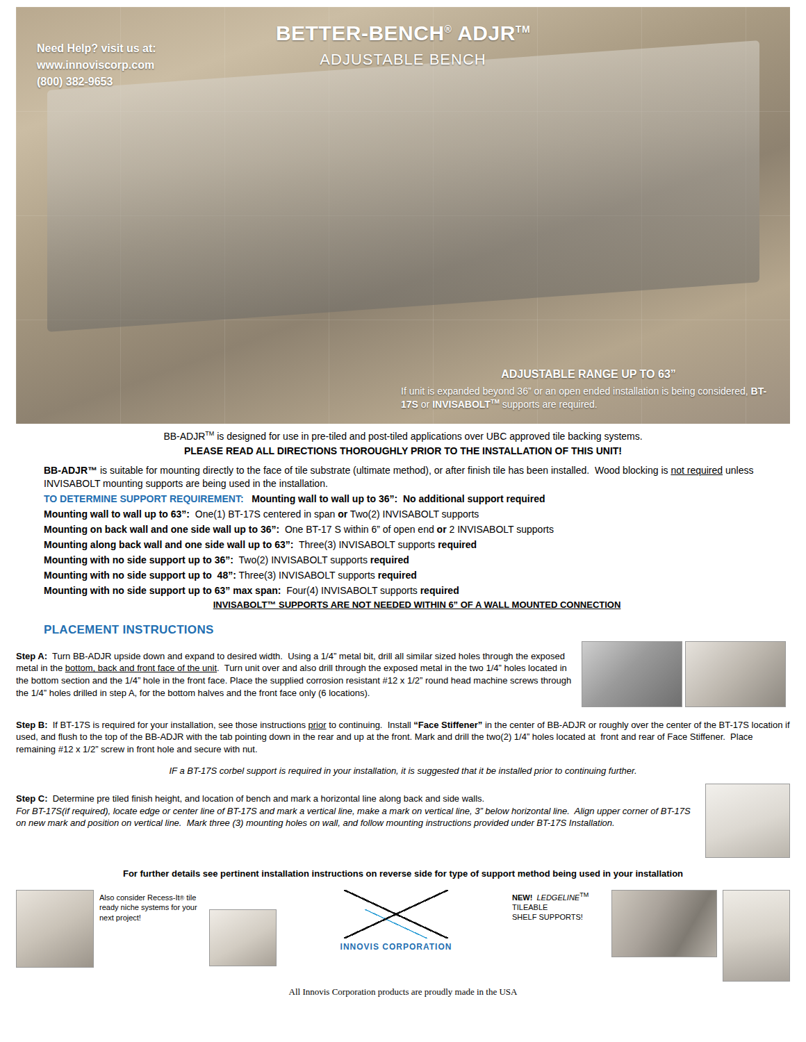Need Help? visit us at:
www.innoviscorp.com
(800) 382-9653
BETTER-BENCH® ADJRTM
ADJUSTABLE BENCH
ADJUSTABLE RANGE UP TO 63”
If unit is expanded beyond 36” or an open ended installation is being considered, BT-17S or INVISABOLTTM supports are required.
BB-ADJRTM is designed for use in pre-tiled and post-tiled applications over UBC approved tile backing systems.
PLEASE READ ALL DIRECTIONS THOROUGHLY PRIOR TO THE INSTALLATION OF THIS UNIT!
BB-ADJR™ is suitable for mounting directly to the face of tile substrate (ultimate method), or after finish tile has been installed. Wood blocking is not required unless INVISABOLT mounting supports are being used in the installation.
TO DETERMINE SUPPORT REQUIREMENT: Mounting wall to wall up to 36”: No additional support required
Mounting wall to wall up to 63”: One(1) BT-17S centered in span or Two(2) INVISABOLT supports
Mounting on back wall and one side wall up to 36”: One BT-17 S within 6” of open end or 2 INVISABOLT supports
Mounting along back wall and one side wall up to 63”: Three(3) INVISABOLT supports required
Mounting with no side support up to 36”: Two(2) INVISABOLT supports required
Mounting with no side support up to 48”: Three(3) INVISABOLT supports required
Mounting with no side support up to 63” max span: Four(4) INVISABOLT supports required
INVISABOLT™ SUPPORTS ARE NOT NEEDED WITHIN 6” OF A WALL MOUNTED CONNECTION
PLACEMENT INSTRUCTIONS
Step A: Turn BB-ADJR upside down and expand to desired width. Using a 1/4” metal bit, drill all similar sized holes through the exposed metal in the bottom, back and front face of the unit. Turn unit over and also drill through the exposed metal in the two 1/4” holes located in the bottom section and the 1/4” hole in the front face. Place the supplied corrosion resistant #12 x 1/2” round head machine screws through the 1/4” holes drilled in step A, for the bottom halves and the front face only (6 locations).
Step B: If BT-17S is required for your installation, see those instructions prior to continuing. Install “Face Stiffener” in the center of BB-ADJR or roughly over the center of the BT-17S location if used, and flush to the top of the BB-ADJR with the tab pointing down in the rear and up at the front. Mark and drill the two(2) 1/4” holes located at front and rear of Face Stiffener. Place remaining #12 x 1/2” screw in front hole and secure with nut.
IF a BT-17S corbel support is required in your installation, it is suggested that it be installed prior to continuing further.
Step C: Determine pre tiled finish height, and location of bench and mark a horizontal line along back and side walls.
For BT-17S(if required), locate edge or center line of BT-17S and mark a vertical line, make a mark on vertical line, 3” below horizontal line. Align upper corner of BT-17S on new mark and position on vertical line. Mark three (3) mounting holes on wall, and follow mounting instructions provided under BT-17S Installation.
For further details see pertinent installation instructions on reverse side for type of support method being used in your installation
Also consider Recess-It® tile ready niche systems for your next project!
INNOVIS CORPORATION
NEW! LEDGELINE TM TILEABLE
SHELF SUPPORTS!
All Innovis Corporation products are proudly made in the USA